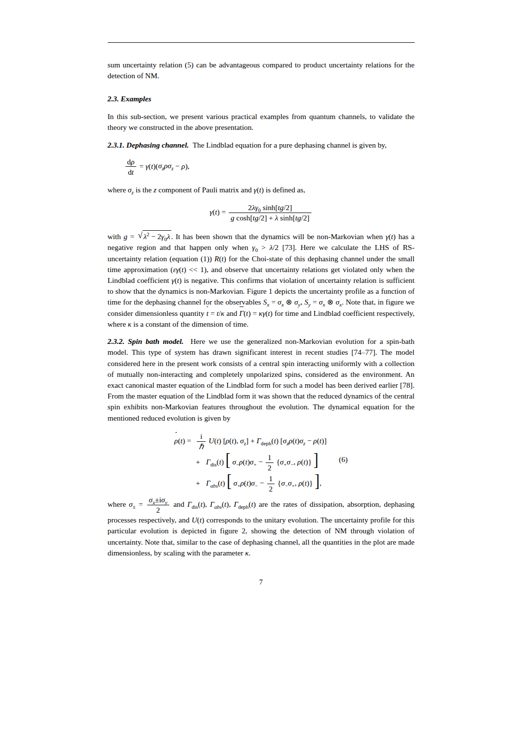sum uncertainty relation (5) can be advantageous compared to product uncertainty relations for the detection of NM.
2.3. Examples
In this sub-section, we present various practical examples from quantum channels, to validate the theory we constructed in the above presentation.
2.3.1. Dephasing channel. The Lindblad equation for a pure dephasing channel is given by,
dρ dt = γ(t)(σzρσz − ρ),
where σz is the z component of Pauli matrix and γ(t) is defined as,
γ(t) = 2λγ0 sinh[tg/2] g cosh[tg/2] + λ sinh[tg/2]
with g = λ2 − 2γ0λ. It has been shown that the dynamics will be non-Markovian when γ(t) has a negative region and that happen only when γ0 > λ/2 [73]. Here we calculate the LHS of RS-uncertainty relation (equation (1)) R(t) for the Choi-state of this dephasing channel under the small time approximation (εγ(t) << 1), and observe that uncertainty relations get violated only when the Lindblad coefficient γ(t) is negative. This confirms that violation of uncertainty relation is sufficient to show that the dynamics is non-Markovian. Figure 1 depicts the uncertainty profile as a function of time for the dephasing channel for the observables Sx = σx ⊗ σy, Sy = σx ⊗ σx. Note that, in figure we consider dimensionless quantity t = t/κ and Γ(t) = κγ(t) for time and Lindblad coefficient respectively, where κ is a constant of the dimension of time.
2.3.2. Spin bath model. Here we use the generalized non-Markovian evolution for a spin-bath model. This type of system has drawn significant interest in recent studies [74–77]. The model considered here in the present work consists of a central spin interacting uniformly with a collection of mutually non-interacting and completely unpolarized spins, considered as the environment. An exact canonical master equation of the Lindblad form for such a model has been derived earlier [78]. From the master equation of the Lindblad form it was shown that the reduced dynamics of the central spin exhibits non-Markovian features throughout the evolution. The dynamical equation for the mentioned reduced evolution is given by
ρ(t) = iℏ U(t) [ρ(t), σz] + Γdeph(t) [σzρ(t)σz − ρ(t)] + Γdis(t) [ σ−ρ(t)σ+ − 12 {σ+σ−, ρ(t)} ] + Γabs(t) [ σ+ρ(t)σ− − 12 {σ−σ+, ρ(t)} ],
(6)
where σ± = σx±iσy 2 and Γdis(t), Γabs(t), Γdeph(t) are the rates of dissipation, absorption, dephasing processes respectively, and U(t) corresponds to the unitary evolution. The uncertainty profile for this particular evolution is depicted in figure 2, showing the detection of NM through violation of uncertainty. Note that, similar to the case of dephasing channel, all the quantities in the plot are made dimensionless, by scaling with the parameter κ.
7